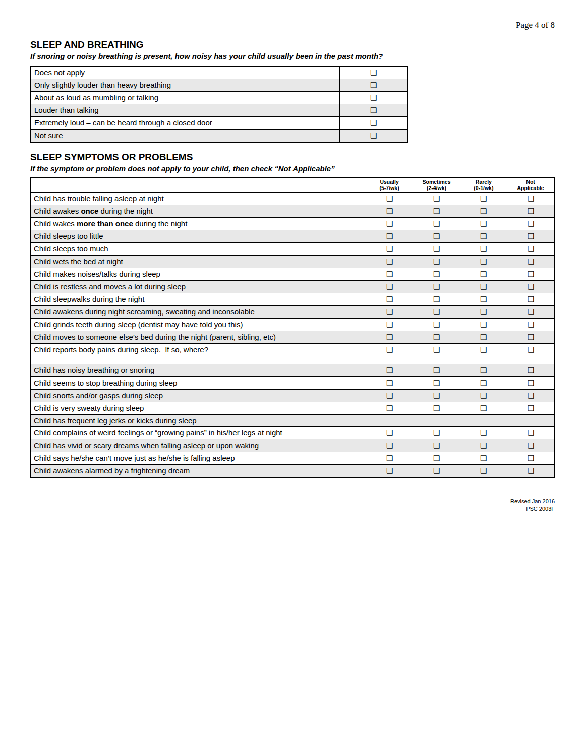Page 4 of 8
SLEEP AND BREATHING
If snoring or noisy breathing is present, how noisy has your child usually been in the past month?
| Does not apply | ❑ |
| Only slightly louder than heavy breathing | ❑ |
| About as loud as mumbling or talking | ❑ |
| Louder than talking | ❑ |
| Extremely loud – can be heard through a closed door | ❑ |
| Not sure | ❑ |
SLEEP SYMPTOMS OR PROBLEMS
If the symptom or problem does not apply to your child, then check “Not Applicable”
| | Usually (5-7/wk) | Sometimes (2-4/wk) | Rarely (0-1/wk) | Not Applicable |
| --- | --- | --- | --- | --- |
| Child has trouble falling asleep at night | ❑ | ❑ | ❑ | ❑ |
| Child awakes once during the night | ❑ | ❑ | ❑ | ❑ |
| Child wakes more than once during the night | ❑ | ❑ | ❑ | ❑ |
| Child sleeps too little | ❑ | ❑ | ❑ | ❑ |
| Child sleeps too much | ❑ | ❑ | ❑ | ❑ |
| Child wets the bed at night | ❑ | ❑ | ❑ | ❑ |
| Child makes noises/talks during sleep | ❑ | ❑ | ❑ | ❑ |
| Child is restless and moves a lot during sleep | ❑ | ❑ | ❑ | ❑ |
| Child sleepwalks during the night | ❑ | ❑ | ❑ | ❑ |
| Child awakens during night screaming, sweating and inconsolable | ❑ | ❑ | ❑ | ❑ |
| Child grinds teeth during sleep (dentist may have told you this) | ❑ | ❑ | ❑ | ❑ |
| Child moves to someone else’s bed during the night (parent, sibling, etc) | ❑ | ❑ | ❑ | ❑ |
| Child reports body pains during sleep. If so, where? | ❑ | ❑ | ❑ | ❑ |
| Child has noisy breathing or snoring | ❑ | ❑ | ❑ | ❑ |
| Child seems to stop breathing during sleep | ❑ | ❑ | ❑ | ❑ |
| Child snorts and/or gasps during sleep | ❑ | ❑ | ❑ | ❑ |
| Child is very sweaty during sleep | ❑ | ❑ | ❑ | ❑ |
| Child has frequent leg jerks or kicks during sleep | | | | |
| Child complains of weird feelings or “growing pains” in his/her legs at night | ❑ | ❑ | ❑ | ❑ |
| Child has vivid or scary dreams when falling asleep or upon waking | ❑ | ❑ | ❑ | ❑ |
| Child says he/she can’t move just as he/she is falling asleep | ❑ | ❑ | ❑ | ❑ |
| Child awakens alarmed by a frightening dream | ❑ | ❑ | ❑ | ❑ |
Revised Jan 2016
PSC 2003F